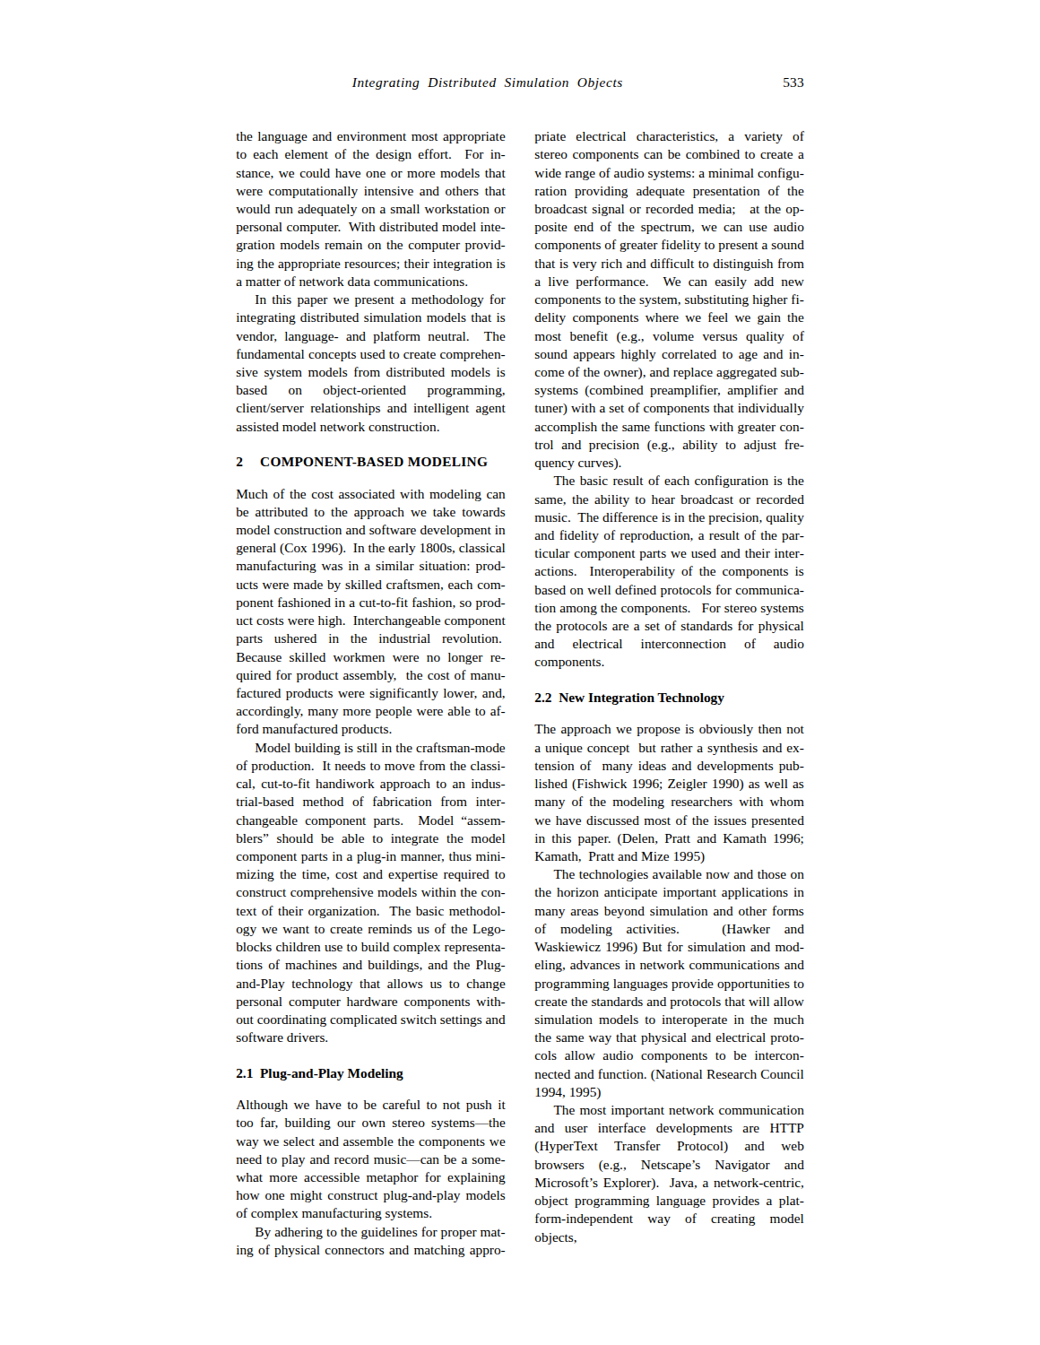Integrating Distributed Simulation Objects 533
the language and environment most appropriate to each element of the design effort. For instance, we could have one or more models that were computationally intensive and others that would run adequately on a small workstation or personal computer. With distributed model integration models remain on the computer providing the appropriate resources; their integration is a matter of network data communications.
In this paper we present a methodology for integrating distributed simulation models that is vendor, language- and platform neutral. The fundamental concepts used to create comprehensive system models from distributed models is based on object-oriented programming, client/server relationships and intelligent agent assisted model network construction.
2 COMPONENT-BASED MODELING
Much of the cost associated with modeling can be attributed to the approach we take towards model construction and software development in general (Cox 1996). In the early 1800s, classical manufacturing was in a similar situation: products were made by skilled craftsmen, each component fashioned in a cut-to-fit fashion, so product costs were high. Interchangeable component parts ushered in the industrial revolution. Because skilled workmen were no longer required for product assembly, the cost of manufactured products were significantly lower, and, accordingly, many more people were able to afford manufactured products.
Model building is still in the craftsman-mode of production. It needs to move from the classical, cut-to-fit handiwork approach to an industrial-based method of fabrication from interchangeable component parts. Model “assemblers” should be able to integrate the model component parts in a plug-in manner, thus minimizing the time, cost and expertise required to construct comprehensive models within the context of their organization. The basic methodology we want to create reminds us of the Lego-blocks children use to build complex representations of machines and buildings, and the Plug-and-Play technology that allows us to change personal computer hardware components without coordinating complicated switch settings and software drivers.
2.1 Plug-and-Play Modeling
Although we have to be careful to not push it too far, building our own stereo systems—the way we select and assemble the components we need to play and record music—can be a somewhat more accessible metaphor for explaining how one might construct plug-and-play models of complex manufacturing systems.
By adhering to the guidelines for proper mating of physical connectors and matching appropriate electrical characteristics, a variety of stereo components can be combined to create a wide range of audio systems: a minimal configuration providing adequate presentation of the broadcast signal or recorded media; at the opposite end of the spectrum, we can use audio components of greater fidelity to present a sound that is very rich and difficult to distinguish from a live performance. We can easily add new components to the system, substituting higher fidelity components where we feel we gain the most benefit (e.g., volume versus quality of sound appears highly correlated to age and income of the owner), and replace aggregated subsystems (combined preamplifier, amplifier and tuner) with a set of components that individually accomplish the same functions with greater control and precision (e.g., ability to adjust frequency curves).
The basic result of each configuration is the same, the ability to hear broadcast or recorded music. The difference is in the precision, quality and fidelity of reproduction, a result of the particular component parts we used and their interactions. Interoperability of the components is based on well defined protocols for communication among the components. For stereo systems the protocols are a set of standards for physical and electrical interconnection of audio components.
2.2 New Integration Technology
The approach we propose is obviously then not a unique concept but rather a synthesis and extension of many ideas and developments published (Fishwick 1996; Zeigler 1990) as well as many of the modeling researchers with whom we have discussed most of the issues presented in this paper. (Delen, Pratt and Kamath 1996; Kamath, Pratt and Mize 1995)
The technologies available now and those on the horizon anticipate important applications in many areas beyond simulation and other forms of modeling activities. (Hawker and Waskiewicz 1996) But for simulation and modeling, advances in network communications and programming languages provide opportunities to create the standards and protocols that will allow simulation models to interoperate in the much the same way that physical and electrical protocols allow audio components to be interconnected and function. (National Research Council 1994, 1995)
The most important network communication and user interface developments are HTTP (HyperText Transfer Protocol) and web browsers (e.g., Netscape’s Navigator and Microsoft’s Explorer). Java, a network-centric, object programming language provides a platform-independent way of creating model objects,